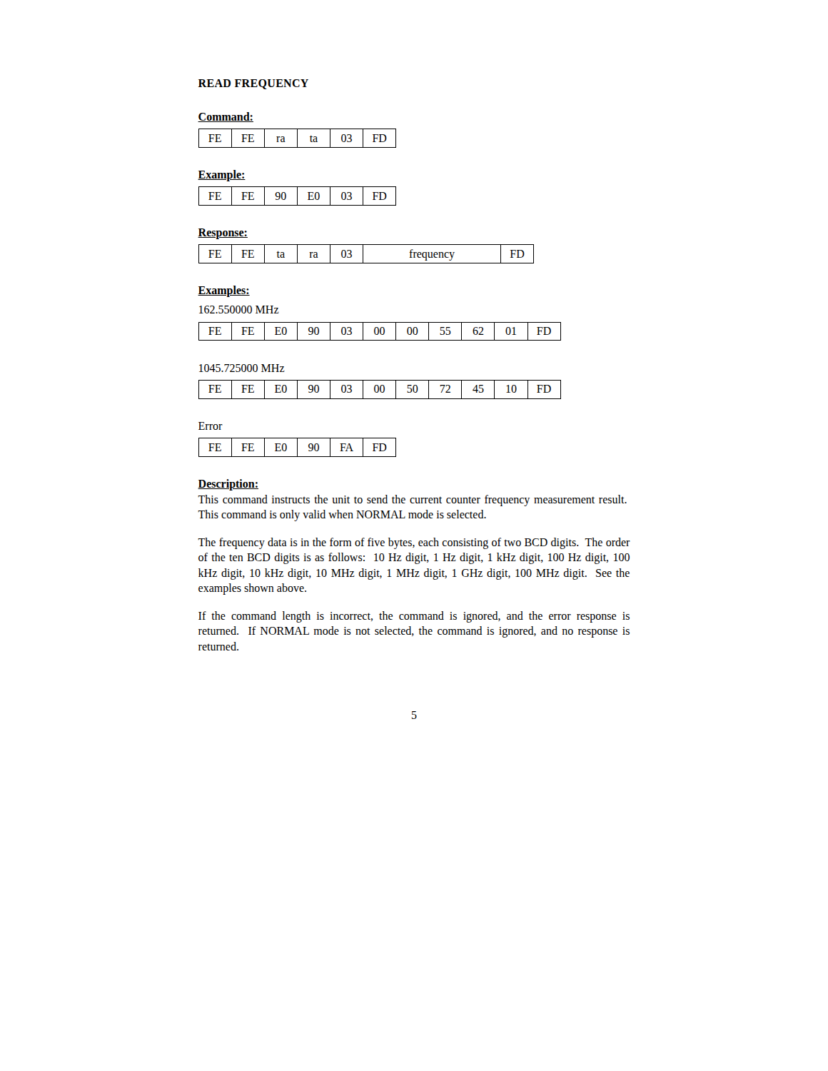READ FREQUENCY
Command:
| FE | FE | ra | ta | 03 | FD |
Example:
| FE | FE | 90 | E0 | 03 | FD |
Response:
| FE | FE | ta | ra | 03 | frequency | FD |
Examples:
162.550000 MHz
| FE | FE | E0 | 90 | 03 | 00 | 00 | 55 | 62 | 01 | FD |
1045.725000 MHz
| FE | FE | E0 | 90 | 03 | 00 | 50 | 72 | 45 | 10 | FD |
Error
| FE | FE | E0 | 90 | FA | FD |
Description:
This command instructs the unit to send the current counter frequency measurement result. This command is only valid when NORMAL mode is selected.
The frequency data is in the form of five bytes, each consisting of two BCD digits. The order of the ten BCD digits is as follows: 10 Hz digit, 1 Hz digit, 1 kHz digit, 100 Hz digit, 100 kHz digit, 10 kHz digit, 10 MHz digit, 1 MHz digit, 1 GHz digit, 100 MHz digit. See the examples shown above.
If the command length is incorrect, the command is ignored, and the error response is returned. If NORMAL mode is not selected, the command is ignored, and no response is returned.
5